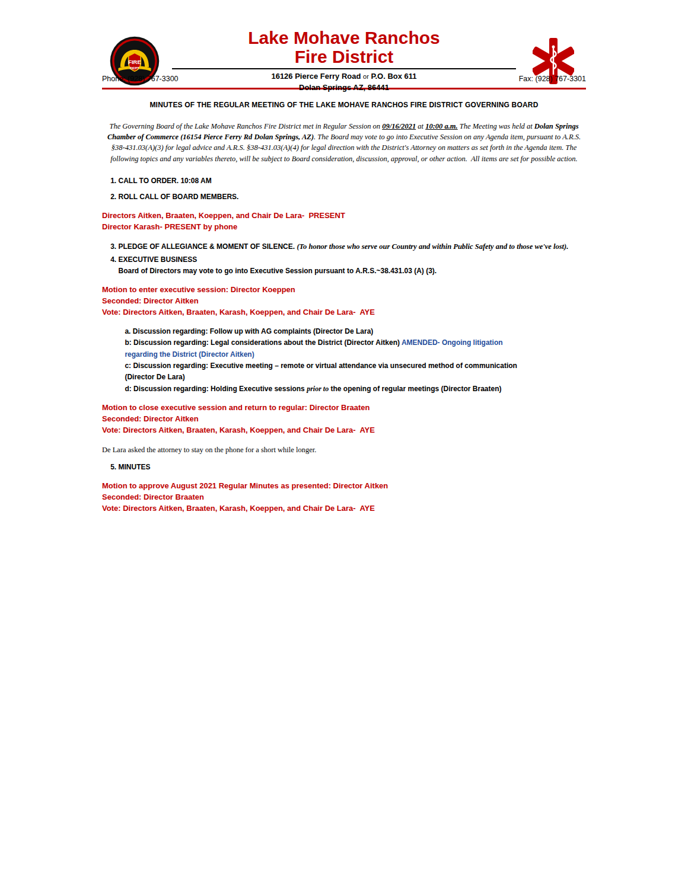FIRE DEPT
Lake Mohave Ranchos
Fire District
16126 Pierce Ferry Road or P.O. Box 611
Dolan Springs AZ, 86441
Phone: (928) 767-3300
Fax: (928) 767-3301
MINUTES OF THE REGULAR MEETING OF THE LAKE MOHAVE RANCHOS FIRE DISTRICT GOVERNING BOARD
The Governing Board of the Lake Mohave Ranchos Fire District met in Regular Session on 09/16/2021 at 10:00 a.m. The Meeting was held at Dolan Springs Chamber of Commerce (16154 Pierce Ferry Rd Dolan Springs, AZ). The Board may vote to go into Executive Session on any Agenda item, pursuant to A.R.S. §38-431.03(A)(3) for legal advice and A.R.S. §38-431.03(A)(4) for legal direction with the District's Attorney on matters as set forth in the Agenda item. The following topics and any variables thereto, will be subject to Board consideration, discussion, approval, or other action. All items are set for possible action.
CALL TO ORDER. 10:08 AM
ROLL CALL OF BOARD MEMBERS.
Directors Aitken, Braaten, Koeppen, and Chair De Lara- PRESENT
Director Karash- PRESENT by phone
PLEDGE OF ALLEGIANCE & MOMENT OF SILENCE. (To honor those who serve our Country and within Public Safety and to those we've lost).
EXECUTIVE BUSINESS Board of Directors may vote to go into Executive Session pursuant to A.R.S.~38.431.03 (A) (3).
Motion to enter executive session: Director Koeppen
Seconded: Director Aitken
Vote: Directors Aitken, Braaten, Karash, Koeppen, and Chair De Lara- AYE
a. Discussion regarding: Follow up with AG complaints (Director De Lara)
b: Discussion regarding: Legal considerations about the District (Director Aitken) AMENDED- Ongoing litigation
regarding the District (Director Aitken)
c: Discussion regarding: Executive meeting – remote or virtual attendance via unsecured method of communication
(Director De Lara)
d: Discussion regarding: Holding Executive sessions prior to the opening of regular meetings (Director Braaten)
Motion to close executive session and return to regular: Director Braaten
Seconded: Director Aitken
Vote: Directors Aitken, Braaten, Karash, Koeppen, and Chair De Lara- AYE
De Lara asked the attorney to stay on the phone for a short while longer.
MINUTES
Motion to approve August 2021 Regular Minutes as presented: Director Aitken
Seconded: Director Braaten
Vote: Directors Aitken, Braaten, Karash, Koeppen, and Chair De Lara- AYE